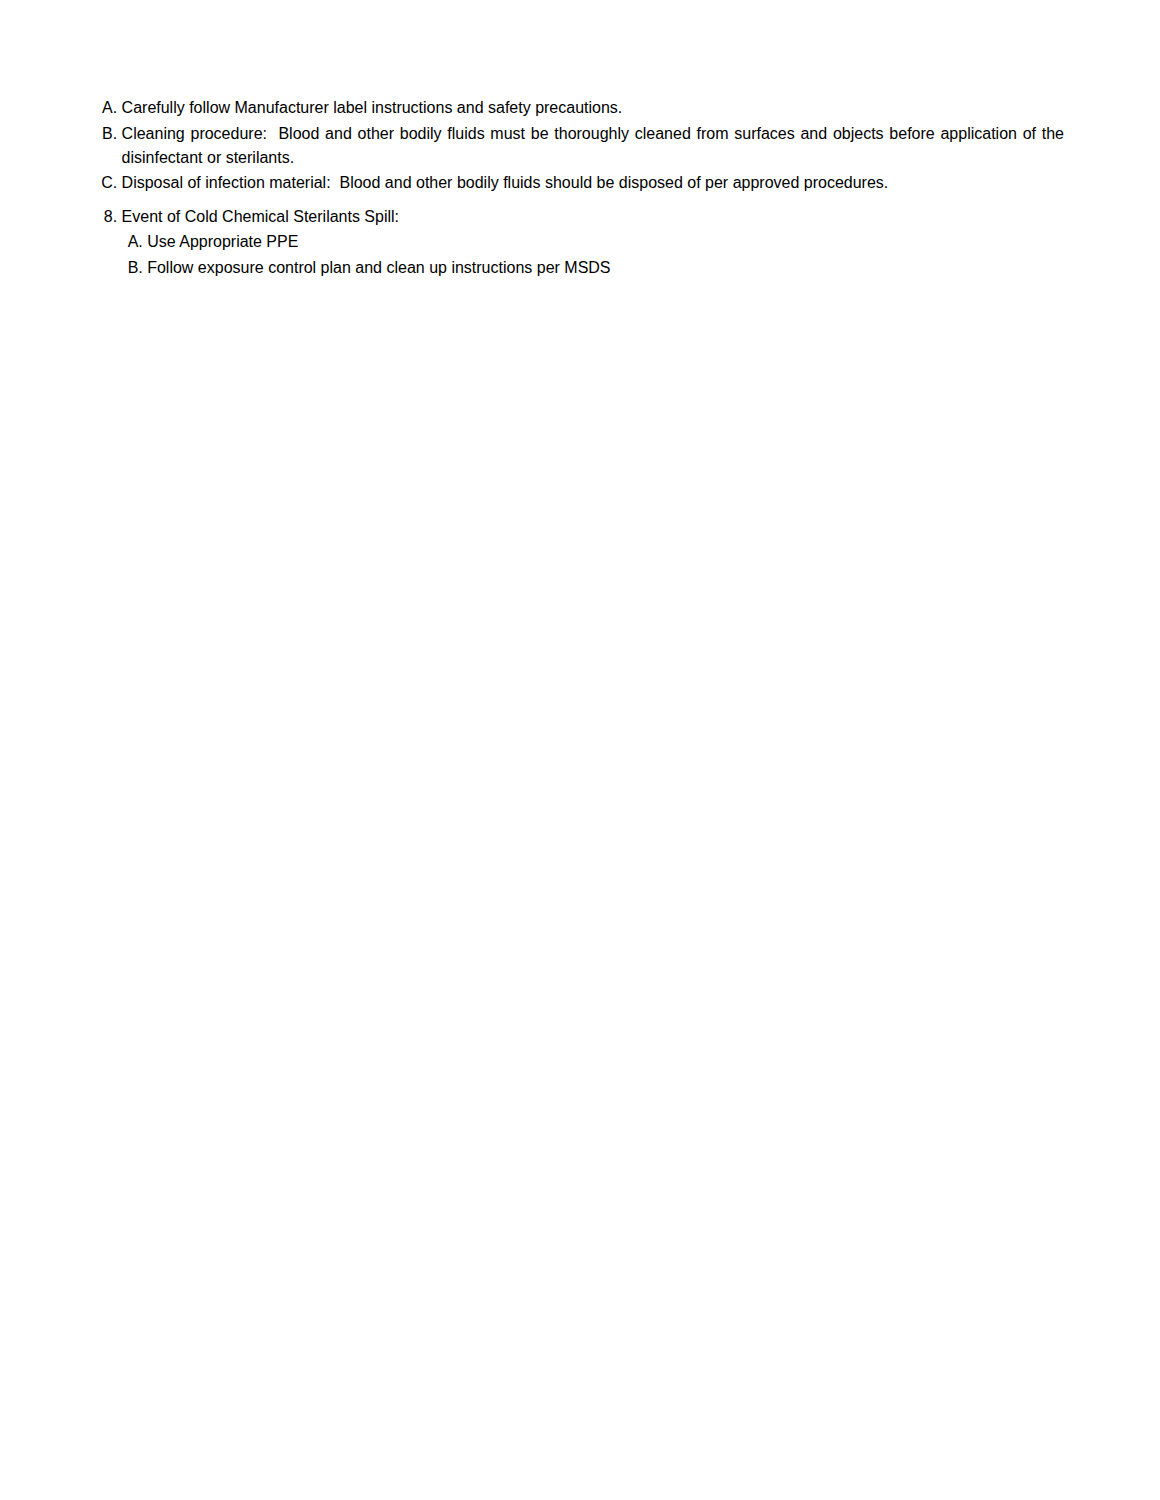Carefully follow Manufacturer label instructions and safety precautions.
Cleaning procedure: Blood and other bodily fluids must be thoroughly cleaned from surfaces and objects before application of the disinfectant or sterilants.
Disposal of infection material: Blood and other bodily fluids should be disposed of per approved procedures.
Event of Cold Chemical Sterilants Spill:
Use Appropriate PPE
Follow exposure control plan and clean up instructions per MSDS